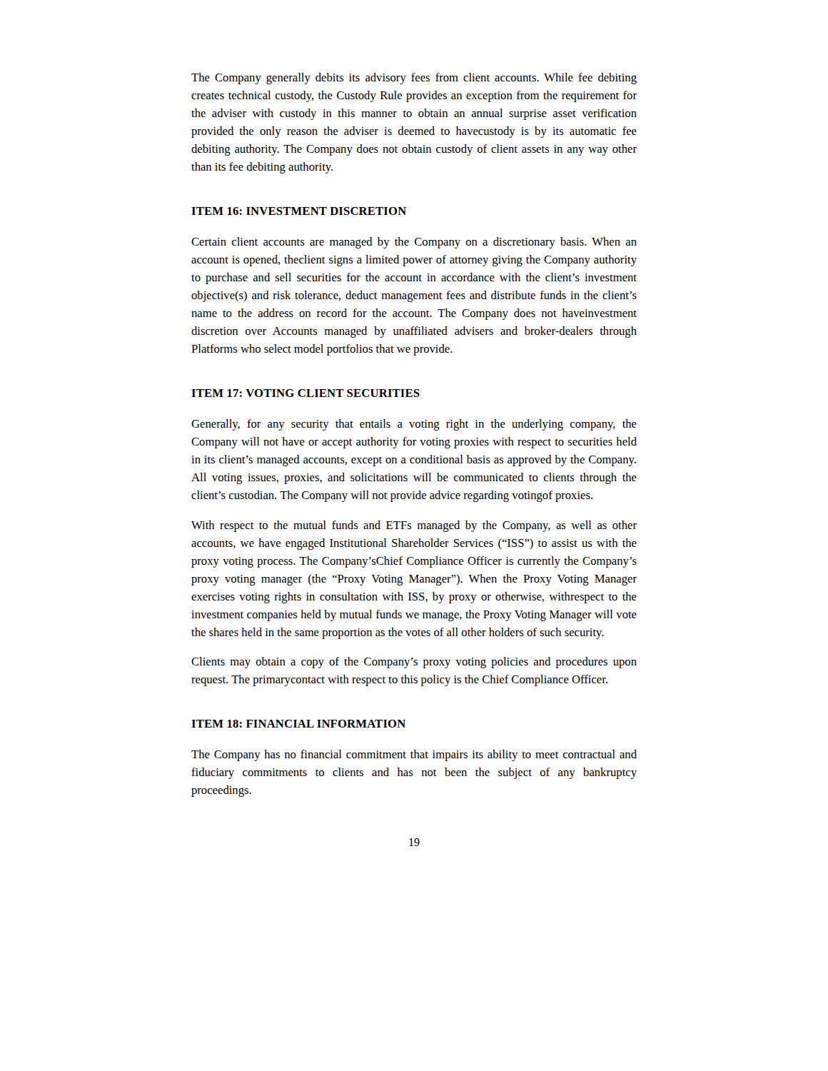The Company generally debits its advisory fees from client accounts. While fee debiting creates technical custody, the Custody Rule provides an exception from the requirement for the adviser with custody in this manner to obtain an annual surprise asset verification provided the only reason the adviser is deemed to havecustody is by its automatic fee debiting authority. The Company does not obtain custody of client assets in any way other than its fee debiting authority.
Item 16: Investment Discretion
Certain client accounts are managed by the Company on a discretionary basis. When an account is opened, theclient signs a limited power of attorney giving the Company authority to purchase and sell securities for the account in accordance with the client’s investment objective(s) and risk tolerance, deduct management fees and distribute funds in the client’s name to the address on record for the account. The Company does not haveinvestment discretion over Accounts managed by unaffiliated advisers and broker-dealers through Platforms who select model portfolios that we provide.
Item 17: Voting Client Securities
Generally, for any security that entails a voting right in the underlying company, the Company will not have or accept authority for voting proxies with respect to securities held in its client’s managed accounts, except on a conditional basis as approved by the Company. All voting issues, proxies, and solicitations will be communicated to clients through the client’s custodian. The Company will not provide advice regarding votingof proxies.
With respect to the mutual funds and ETFs managed by the Company, as well as other accounts, we have engaged Institutional Shareholder Services (“ISS”) to assist us with the proxy voting process. The Company’sChief Compliance Officer is currently the Company’s proxy voting manager (the “Proxy Voting Manager”). When the Proxy Voting Manager exercises voting rights in consultation with ISS, by proxy or otherwise, withrespect to the investment companies held by mutual funds we manage, the Proxy Voting Manager will vote the shares held in the same proportion as the votes of all other holders of such security.
Clients may obtain a copy of the Company’s proxy voting policies and procedures upon request. The primarycontact with respect to this policy is the Chief Compliance Officer.
Item 18: Financial Information
The Company has no financial commitment that impairs its ability to meet contractual and fiduciary commitments to clients and has not been the subject of any bankruptcy proceedings.
19